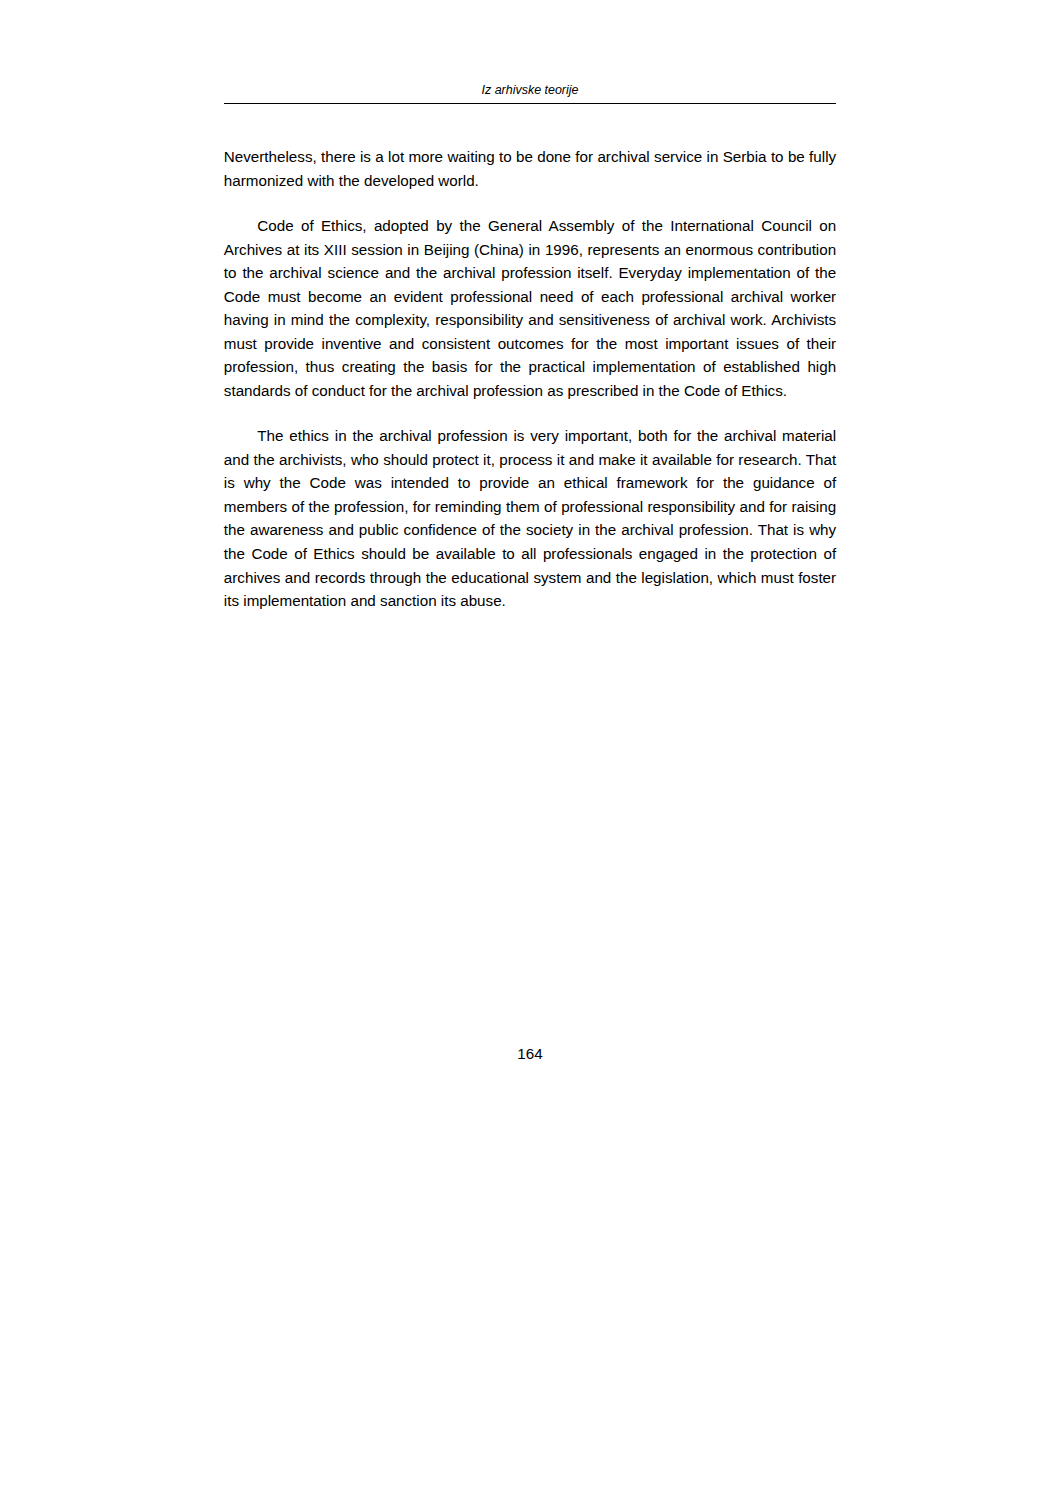Iz arhivske teorije
Nevertheless, there is a lot more waiting to be done for archival service in Serbia to be fully harmonized with the developed world.
Code of Ethics, adopted by the General Assembly of the International Council on Archives at its XIII session in Beijing (China) in 1996, represents an enormous contribution to the archival science and the archival profession itself. Everyday implementation of the Code must become an evident professional need of each professional archival worker having in mind the complexity, responsibility and sensitiveness of archival work. Archivists must provide inventive and consistent outcomes for the most important issues of their profession, thus creating the basis for the practical implementation of established high standards of conduct for the archival profession as prescribed in the Code of Ethics.
The ethics in the archival profession is very important, both for the archival material and the archivists, who should protect it, process it and make it available for research. That is why the Code was intended to provide an ethical framework for the guidance of members of the profession, for reminding them of professional responsibility and for raising the awareness and public confidence of the society in the archival profession. That is why the Code of Ethics should be available to all professionals engaged in the protection of archives and records through the educational system and the legislation, which must foster its implementation and sanction its abuse.
164